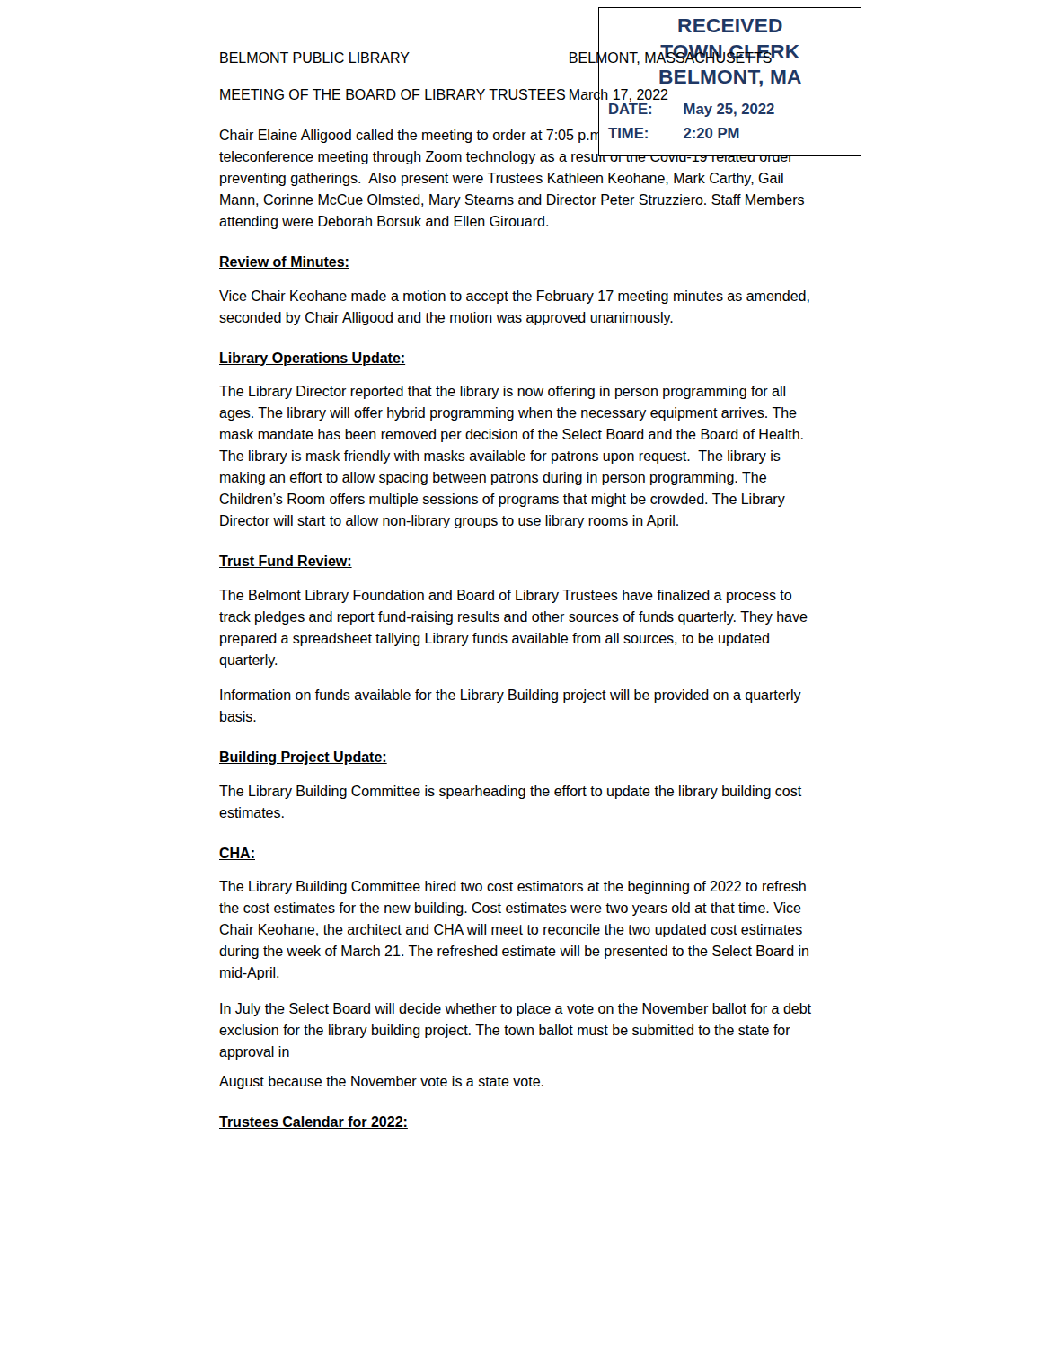RECEIVED
TOWN CLERK
BELMONT, MA
| DATE: | May 25, 2022 |
| TIME: | 2:20 PM |
BELMONT PUBLIC LIBRARY
BELMONT, MASSACHUSETTS
MEETING OF THE BOARD OF LIBRARY TRUSTEES
March 17, 2022
Chair Elaine Alligood called the meeting to order at 7:05 p.m. The meeting was held as a teleconference meeting through Zoom technology as a result of the Covid-19 related order preventing gatherings. Also present were Trustees Kathleen Keohane, Mark Carthy, Gail Mann, Corinne McCue Olmsted, Mary Stearns and Director Peter Struzziero. Staff Members attending were Deborah Borsuk and Ellen Girouard.
Review of Minutes:
Vice Chair Keohane made a motion to accept the February 17 meeting minutes as amended, seconded by Chair Alligood and the motion was approved unanimously.
Library Operations Update:
The Library Director reported that the library is now offering in person programming for all ages. The library will offer hybrid programming when the necessary equipment arrives. The mask mandate has been removed per decision of the Select Board and the Board of Health. The library is mask friendly with masks available for patrons upon request. The library is making an effort to allow spacing between patrons during in person programming. The Children’s Room offers multiple sessions of programs that might be crowded. The Library Director will start to allow non-library groups to use library rooms in April.
Trust Fund Review:
The Belmont Library Foundation and Board of Library Trustees have finalized a process to track pledges and report fund-raising results and other sources of funds quarterly. They have prepared a spreadsheet tallying Library funds available from all sources, to be updated quarterly.
Information on funds available for the Library Building project will be provided on a quarterly basis.
Building Project Update:
The Library Building Committee is spearheading the effort to update the library building cost estimates.
CHA:
The Library Building Committee hired two cost estimators at the beginning of 2022 to refresh the cost estimates for the new building. Cost estimates were two years old at that time. Vice Chair Keohane, the architect and CHA will meet to reconcile the two updated cost estimates during the week of March 21. The refreshed estimate will be presented to the Select Board in mid-April.
In July the Select Board will decide whether to place a vote on the November ballot for a debt exclusion for the library building project. The town ballot must be submitted to the state for approval in
August because the November vote is a state vote.
Trustees Calendar for 2022: